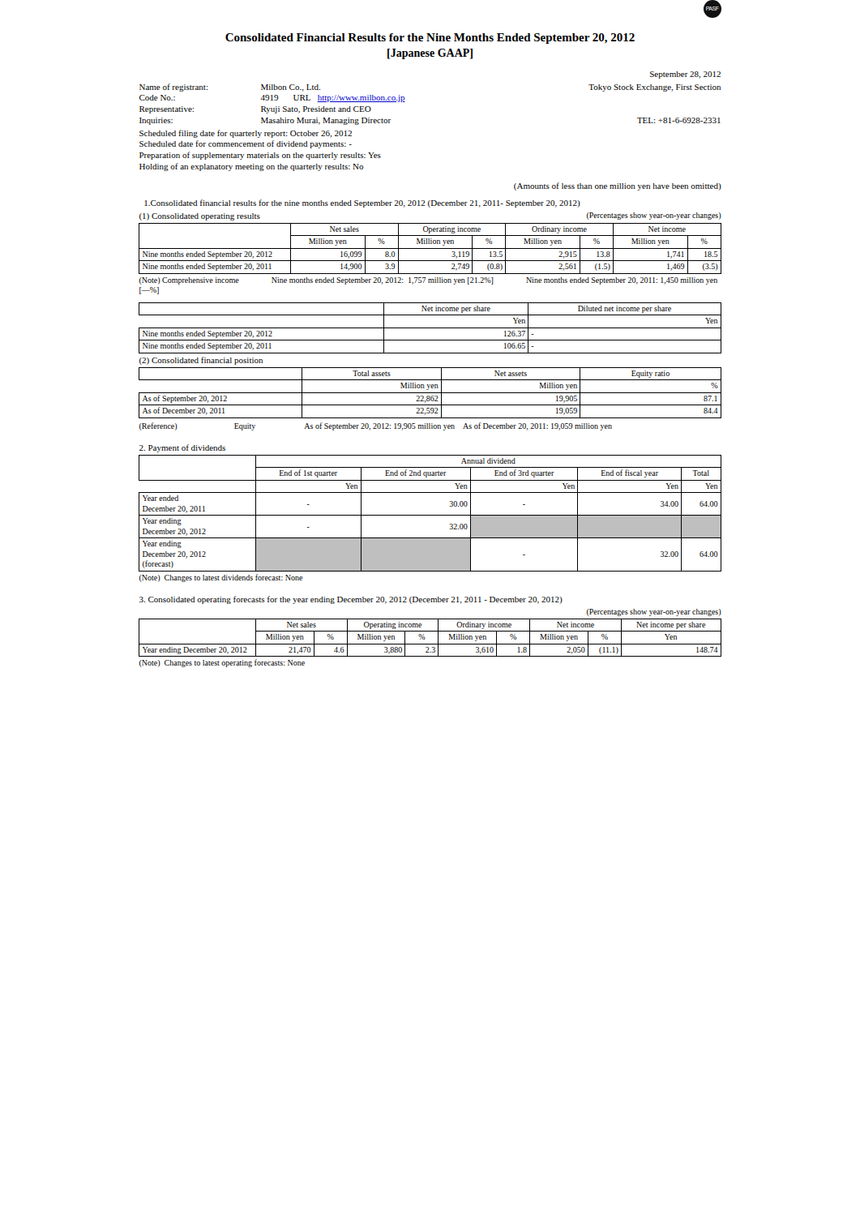PASF
Consolidated Financial Results for the Nine Months Ended September 20, 2012
[Japanese GAAP]
September 28, 2012
| Name of registrant: | Milbon Co., Ltd. | Tokyo Stock Exchange, First Section |
| Code No.: | 4919 | URL http://www.milbon.co.jp | |
| Representative: | Ryuji Sato, President and CEO | |
| Inquiries: | Masahiro Murai, Managing Director | TEL: +81-6-6928-2331 |
Scheduled filing date for quarterly report: October 26, 2012
Scheduled date for commencement of dividend payments: -
Preparation of supplementary materials on the quarterly results: Yes
Holding of an explanatory meeting on the quarterly results: No
(Amounts of less than one million yen have been omitted)
1. Consolidated financial results for the nine months ended September 20, 2012 (December 21, 2011- September 20, 2012)
(1) Consolidated operating results (Percentages show year-on-year changes)
| | Net sales | Operating income | Ordinary income | Net income |
| --- | --- | --- | --- | --- |
| Million yen | % | Million yen | % | Million yen | % | Million yen | % |
| Nine months ended September 20, 2012 | 16,099 | 8.0 | 3,119 | 13.5 | 2,915 | 13.8 | 1,741 | 18.5 |
| Nine months ended September 20, 2011 | 14,900 | 3.9 | 2,749 | (0.8) | 2,561 | (1.5) | 1,469 | (3.5) |
(Note) Comprehensive income Nine months ended September 20, 2012: 1,757 million yen [21.2%] Nine months ended September 20, 2011: 1,450 million yen [—%]
| | Net income per share | Diluted net income per share |
| --- | --- | --- |
| | Yen | Yen |
| Nine months ended September 20, 2012 | 126.37 | - |
| Nine months ended September 20, 2011 | 106.65 | - |
(2) Consolidated financial position
| | Total assets | Net assets | Equity ratio |
| --- | --- | --- | --- |
| | Million yen | Million yen | % |
| As of September 20, 2012 | 22,862 | 19,905 | 87.1 |
| As of December 20, 2011 | 22,592 | 19,059 | 84.4 |
(Reference) Equity As of September 20, 2012: 19,905 million yen As of December 20, 2011: 19,059 million yen
2. Payment of dividends
| | Annual dividend |
| --- | --- |
| End of 1st quarter | End of 2nd quarter | End of 3rd quarter | End of fiscal year | Total |
| | Yen | Yen | Yen | Yen | Yen |
| Year ended December 20, 2011 | - | 30.00 | - | 34.00 | 64.00 |
| Year ending December 20, 2012 | - | 32.00 | | | |
| Year ending December 20, 2012 (forecast) | | | - | 32.00 | 64.00 |
(Note) Changes to latest dividends forecast: None
3. Consolidated operating forecasts for the year ending December 20, 2012 (December 21, 2011 - December 20, 2012)
(Percentages show year-on-year changes)
| | Net sales | Operating income | Ordinary income | Net income | Net income per share |
| --- | --- | --- | --- | --- | --- |
| Million yen | % | Million yen | % | Million yen | % | Million yen | % | Yen |
| Year ending December 20, 2012 | 21,470 | 4.6 | 3,880 | 2.3 | 3,610 | 1.8 | 2,050 | (11.1) | 148.74 |
(Note) Changes to latest operating forecasts: None